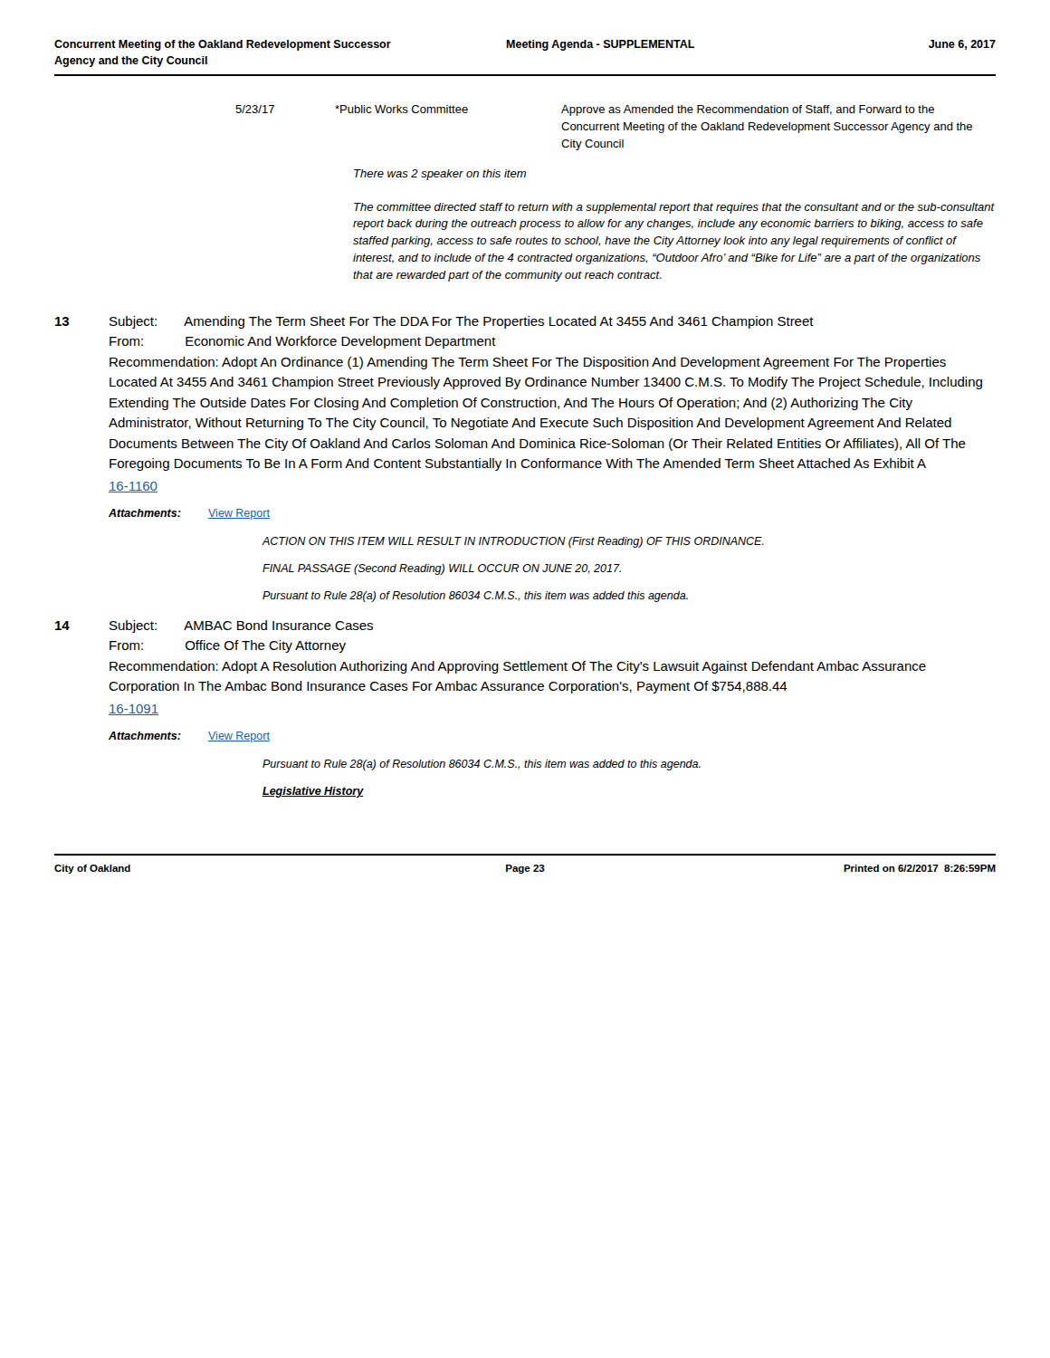Concurrent Meeting of the Oakland Redevelopment Successor Agency and the City Council
Meeting Agenda - SUPPLEMENTAL
June 6, 2017
5/23/17
*Public Works Committee
Approve as Amended the Recommendation of Staff, and Forward to the Concurrent Meeting of the Oakland Redevelopment Successor Agency and the City Council
There was 2 speaker on this item
The committee directed staff to return with a supplemental report that requires that the consultant and or the sub-consultant report back during the outreach process to allow for any changes, include any economic barriers to biking, access to safe staffed parking, access to safe routes to school, have the City Attorney look into any legal requirements of conflict of interest, and to include of the 4 contracted organizations, “Outdoor Afro’ and “Bike for Life” are a part of the organizations that are rewarded part of the community out reach contract.
13
Subject: Amending The Term Sheet For The DDA For The Properties Located At 3455 And 3461 Champion Street
From: Economic And Workforce Development Department
Recommendation: Adopt An Ordinance (1) Amending The Term Sheet For The Disposition And Development Agreement For The Properties Located At 3455 And 3461 Champion Street Previously Approved By Ordinance Number 13400 C.M.S. To Modify The Project Schedule, Including Extending The Outside Dates For Closing And Completion Of Construction, And The Hours Of Operation; And (2) Authorizing The City Administrator, Without Returning To The City Council, To Negotiate And Execute Such Disposition And Development Agreement And Related Documents Between The City Of Oakland And Carlos Soloman And Dominica Rice-Soloman (Or Their Related Entities Or Affiliates), All Of The Foregoing Documents To Be In A Form And Content Substantially In Conformance With The Amended Term Sheet Attached As Exhibit A 16-1160
Attachments:
View Report
ACTION ON THIS ITEM WILL RESULT IN INTRODUCTION (First Reading) OF THIS ORDINANCE.
FINAL PASSAGE (Second Reading) WILL OCCUR ON JUNE 20, 2017.
Pursuant to Rule 28(a) of Resolution 86034 C.M.S., this item was added this agenda.
14
Subject: AMBAC Bond Insurance Cases
From: Office Of The City Attorney
Recommendation: Adopt A Resolution Authorizing And Approving Settlement Of The City's Lawsuit Against Defendant Ambac Assurance Corporation In The Ambac Bond Insurance Cases For Ambac Assurance Corporation's, Payment Of $754,888.44 16-1091
Attachments:
View Report
Pursuant to Rule 28(a) of Resolution 86034 C.M.S., this item was added to this agenda.
Legislative History
City of Oakland
Page 23
Printed on 6/2/2017 8:26:59PM